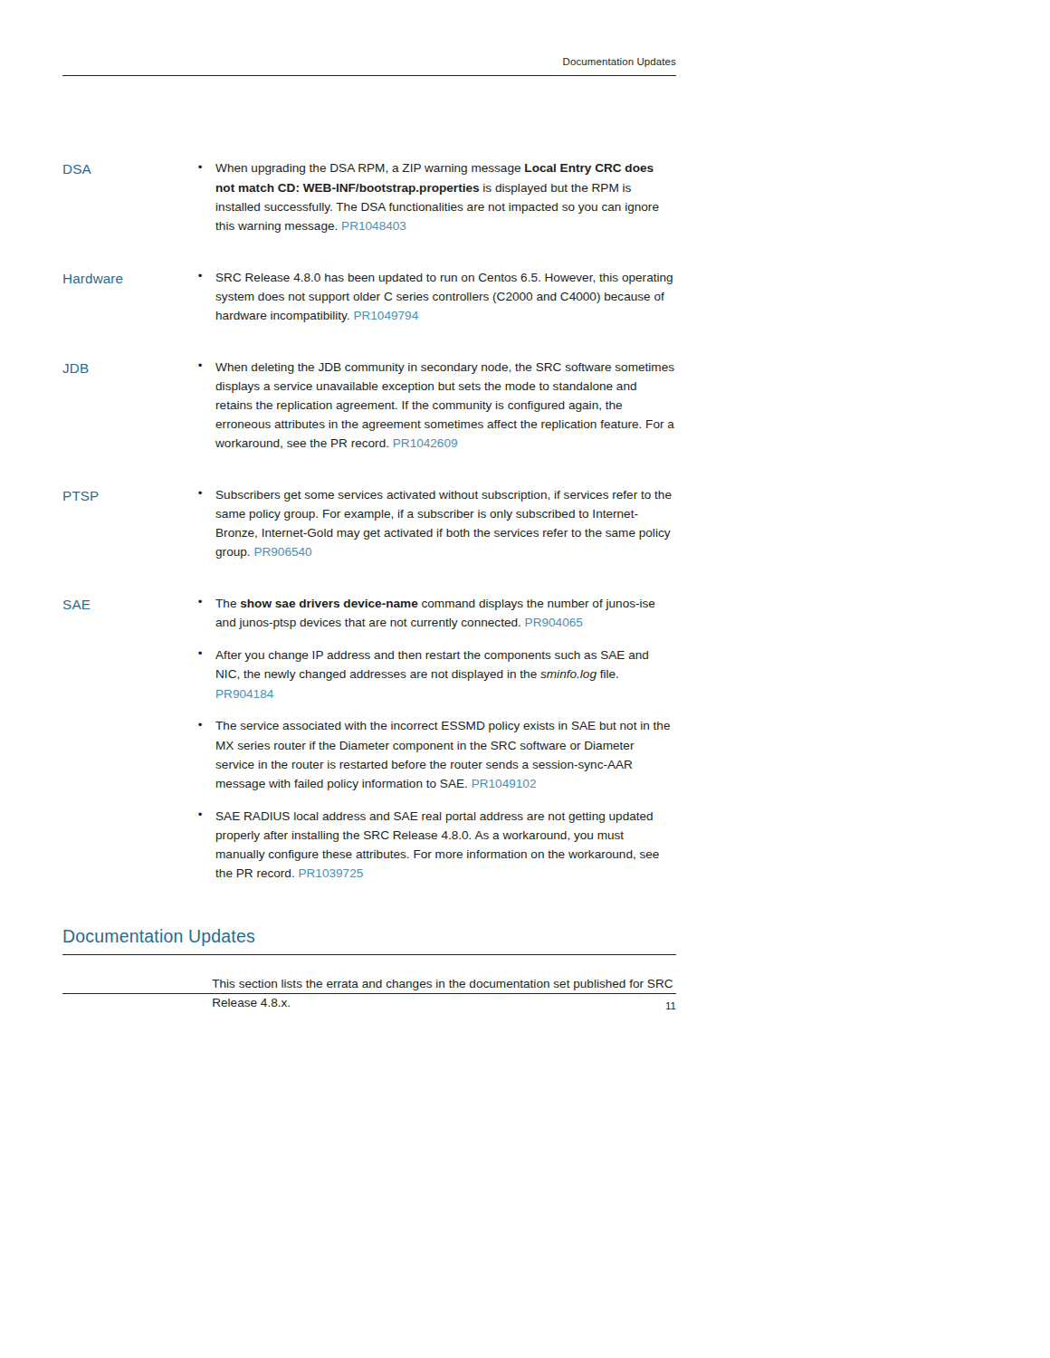Documentation Updates
DSA
When upgrading the DSA RPM, a ZIP warning message Local Entry CRC does not match CD: WEB-INF/bootstrap.properties is displayed but the RPM is installed successfully. The DSA functionalities are not impacted so you can ignore this warning message. PR1048403
Hardware
SRC Release 4.8.0 has been updated to run on Centos 6.5. However, this operating system does not support older C series controllers (C2000 and C4000) because of hardware incompatibility. PR1049794
JDB
When deleting the JDB community in secondary node, the SRC software sometimes displays a service unavailable exception but sets the mode to standalone and retains the replication agreement. If the community is configured again, the erroneous attributes in the agreement sometimes affect the replication feature. For a workaround, see the PR record. PR1042609
PTSP
Subscribers get some services activated without subscription, if services refer to the same policy group. For example, if a subscriber is only subscribed to Internet-Bronze, Internet-Gold may get activated if both the services refer to the same policy group. PR906540
SAE
The show sae drivers device-name command displays the number of junos-ise and junos-ptsp devices that are not currently connected. PR904065
After you change IP address and then restart the components such as SAE and NIC, the newly changed addresses are not displayed in the sminfo.log file. PR904184
The service associated with the incorrect ESSMD policy exists in SAE but not in the MX series router if the Diameter component in the SRC software or Diameter service in the router is restarted before the router sends a session-sync-AAR message with failed policy information to SAE. PR1049102
SAE RADIUS local address and SAE real portal address are not getting updated properly after installing the SRC Release 4.8.0. As a workaround, you must manually configure these attributes. For more information on the workaround, see the PR record. PR1039725
Documentation Updates
This section lists the errata and changes in the documentation set published for SRC Release 4.8.x.
11